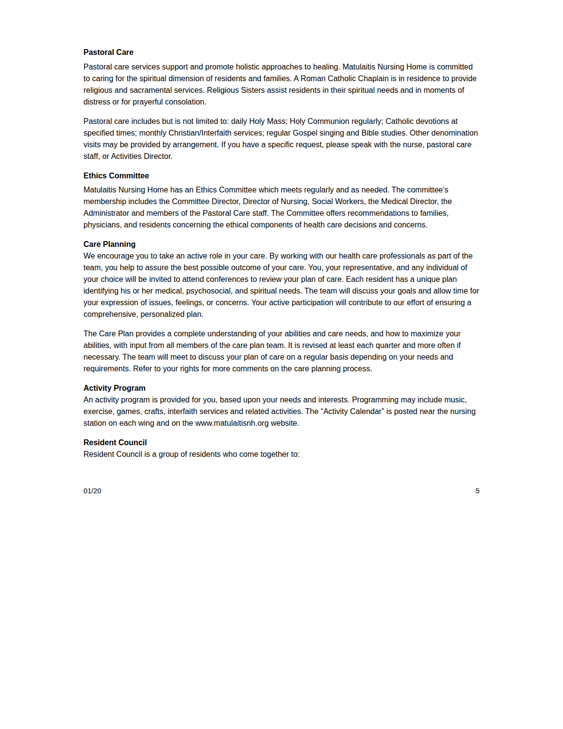Pastoral Care
Pastoral care services support and promote holistic approaches to healing. Matulaitis Nursing Home is committed to caring for the spiritual dimension of residents and families. A Roman Catholic Chaplain is in residence to provide religious and sacramental services. Religious Sisters assist residents in their spiritual needs and in moments of distress or for prayerful consolation.
Pastoral care includes but is not limited to: daily Holy Mass; Holy Communion regularly; Catholic devotions at specified times; monthly Christian/Interfaith services; regular Gospel singing and Bible studies. Other denomination visits may be provided by arrangement. If you have a specific request, please speak with the nurse, pastoral care staff, or Activities Director.
Ethics Committee
Matulaitis Nursing Home has an Ethics Committee which meets regularly and as needed. The committee’s membership includes the Committee Director, Director of Nursing, Social Workers, the Medical Director, the Administrator and members of the Pastoral Care staff. The Committee offers recommendations to families, physicians, and residents concerning the ethical components of health care decisions and concerns.
Care Planning
We encourage you to take an active role in your care. By working with our health care professionals as part of the team, you help to assure the best possible outcome of your care. You, your representative, and any individual of your choice will be invited to attend conferences to review your plan of care. Each resident has a unique plan identifying his or her medical, psychosocial, and spiritual needs. The team will discuss your goals and allow time for your expression of issues, feelings, or concerns. Your active participation will contribute to our effort of ensuring a comprehensive, personalized plan.
The Care Plan provides a complete understanding of your abilities and care needs, and how to maximize your abilities, with input from all members of the care plan team. It is revised at least each quarter and more often if necessary. The team will meet to discuss your plan of care on a regular basis depending on your needs and requirements. Refer to your rights for more comments on the care planning process.
Activity Program
An activity program is provided for you, based upon your needs and interests. Programming may include music, exercise, games, crafts, interfaith services and related activities. The “Activity Calendar” is posted near the nursing station on each wing and on the www.matulaitisnh.org website.
Resident Council
Resident Council is a group of residents who come together to:
01/20 5